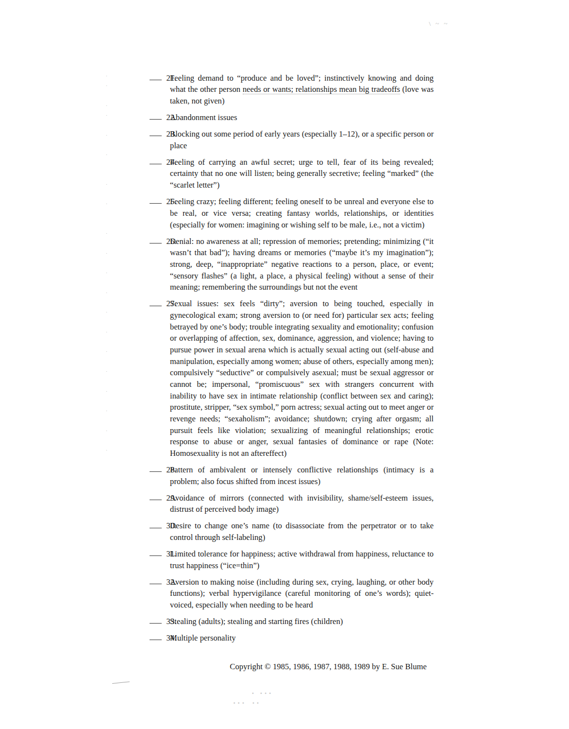\ ~ ~
.
.
.
.
.
.
.
.
.
.
.
.
.
.
.
.
.
.
.
.
21 Feeling demand to “produce and be loved”; instinctively knowing and doing what the other person needs or wants; relationships mean big tradeoffs (love was taken, not given)
22 Abandonment issues
23 Blocking out some period of early years (especially 1–12), or a specific person or place
24 Feeling of carrying an awful secret; urge to tell, fear of its being revealed; certainty that no one will listen; being generally secretive; feeling “marked” (the “scarlet letter”)
25 Feeling crazy; feeling different; feeling oneself to be unreal and everyone else to be real, or vice versa; creating fantasy worlds, relationships, or identities (especially for women: imagining or wishing self to be male, i.e., not a victim)
26 Denial: no awareness at all; repression of memories; pretending; minimizing (“it wasn’t that bad”); having dreams or memories (“maybe it’s my imagination”); strong, deep, “inappropriate” negative reactions to a person, place, or event; “sensory flashes” (a light, a place, a physical feeling) without a sense of their meaning; remembering the surroundings but not the event
27 Sexual issues: sex feels “dirty”; aversion to being touched, especially in gynecological exam; strong aversion to (or need for) particular sex acts; feeling betrayed by one’s body; trouble integrating sexuality and emotionality; confusion or overlapping of affection, sex, dominance, aggression, and violence; having to pursue power in sexual arena which is actually sexual acting out (self-abuse and manipulation, especially among women; abuse of others, especially among men); compulsively “seductive” or compulsively asexual; must be sexual aggressor or cannot be; impersonal, “promiscuous” sex with strangers concurrent with inability to have sex in intimate relationship (conflict between sex and caring); prostitute, stripper, “sex symbol,” porn actress; sexual acting out to meet anger or revenge needs; “sexaholism”; avoidance; shutdown; crying after orgasm; all pursuit feels like violation; sexualizing of meaningful relationships; erotic response to abuse or anger, sexual fantasies of dominance or rape (Note: Homosexuality is not an aftereffect)
28 Pattern of ambivalent or intensely conflictive relationships (intimacy is a problem; also focus shifted from incest issues)
29 Avoidance of mirrors (connected with invisibility, shame/self-esteem issues, distrust of perceived body image)
30 Desire to change one’s name (to disassociate from the perpetrator or to take control through self-labeling)
31 Limited tolerance for happiness; active withdrawal from happiness, reluctance to trust happiness (“ice=thin”)
32 Aversion to making noise (including during sex, crying, laughing, or other body functions); verbal hypervigilance (careful monitoring of one’s words); quiet-voiced, especially when needing to be heard
33 Stealing (adults); stealing and starting fires (children)
34 Multiple personality
Copyright © 1985, 1986, 1987, 1988, 1989 by E. Sue Blume
• • • •
• • • • •